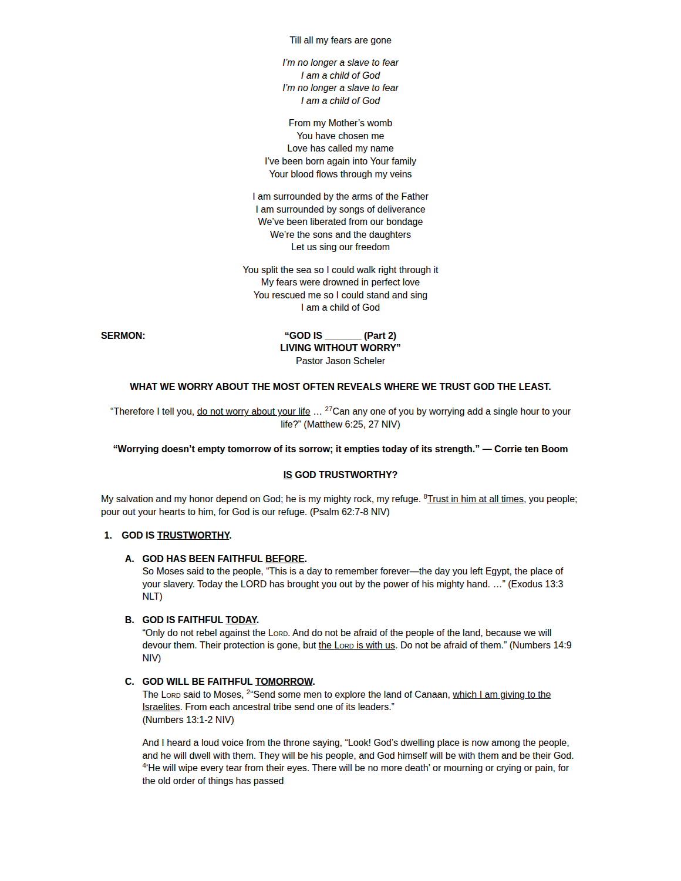Till all my fears are gone
I’m no longer a slave to fear
I am a child of God
I’m no longer a slave to fear
I am a child of God
From my Mother’s womb
You have chosen me
Love has called my name
I’ve been born again into Your family
Your blood flows through my veins
I am surrounded by the arms of the Father
I am surrounded by songs of deliverance
We’ve been liberated from our bondage
We’re the sons and the daughters
Let us sing our freedom
You split the sea so I could walk right through it
My fears were drowned in perfect love
You rescued me so I could stand and sing
I am a child of God
SERMON:
“GOD IS _______ (Part 2)LIVING WITHOUT WORRY”
Pastor Jason Scheler
WHAT WE WORRY ABOUT THE MOST OFTEN REVEALS WHERE WE TRUST GOD THE LEAST.
“Therefore I tell you, do not worry about your life … 27Can any one of you by worrying add a single hour to your life?” (Matthew 6:25, 27 NIV)
“Worrying doesn’t empty tomorrow of its sorrow; it empties today of its strength.” — Corrie ten Boom
IS GOD TRUSTWORTHY?
My salvation and my honor depend on God; he is my mighty rock, my refuge. 8Trust in him at all times, you people; pour out your hearts to him, for God is our refuge. (Psalm 62:7-8 NIV)
GOD IS TRUSTWORTHY.
GOD HAS BEEN FAITHFUL BEFORE.
So Moses said to the people, “This is a day to remember forever—the day you left Egypt, the place of your slavery. Today the LORD has brought you out by the power of his mighty hand. …” (Exodus 13:3 NLT)
GOD IS FAITHFUL TODAY.
“Only do not rebel against the Lord. And do not be afraid of the people of the land, because we will devour them. Their protection is gone, but the Lord is with us. Do not be afraid of them.” (Numbers 14:9 NIV)
GOD WILL BE FAITHFUL TOMORROW.
The Lord said to Moses, 2“Send some men to explore the land of Canaan, which I am giving to the Israelites. From each ancestral tribe send one of its leaders.”
(Numbers 13:1-2 NIV)
And I heard a loud voice from the throne saying, “Look! God’s dwelling place is now among the people, and he will dwell with them. They will be his people, and God himself will be with them and be their God. 4‘He will wipe every tear from their eyes. There will be no more death’ or mourning or crying or pain, for the old order of things has passed